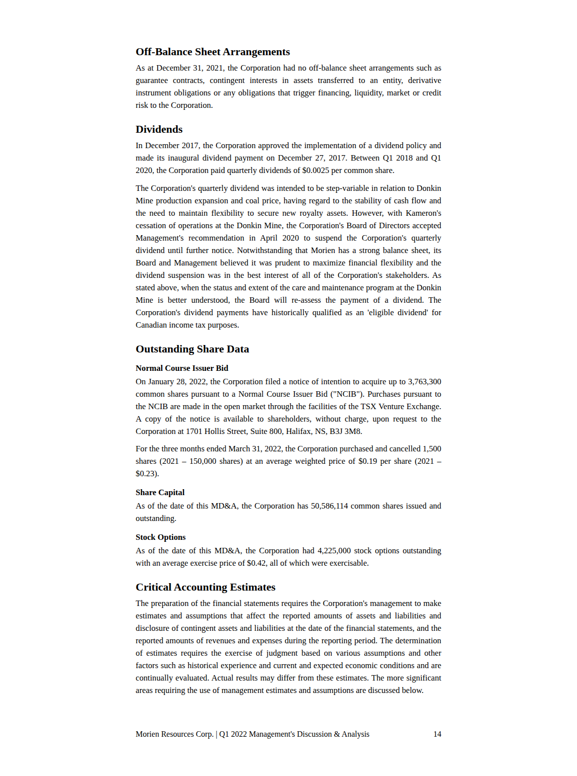Off-Balance Sheet Arrangements
As at December 31, 2021, the Corporation had no off-balance sheet arrangements such as guarantee contracts, contingent interests in assets transferred to an entity, derivative instrument obligations or any obligations that trigger financing, liquidity, market or credit risk to the Corporation.
Dividends
In December 2017, the Corporation approved the implementation of a dividend policy and made its inaugural dividend payment on December 27, 2017. Between Q1 2018 and Q1 2020, the Corporation paid quarterly dividends of $0.0025 per common share.
The Corporation's quarterly dividend was intended to be step-variable in relation to Donkin Mine production expansion and coal price, having regard to the stability of cash flow and the need to maintain flexibility to secure new royalty assets. However, with Kameron's cessation of operations at the Donkin Mine, the Corporation's Board of Directors accepted Management's recommendation in April 2020 to suspend the Corporation's quarterly dividend until further notice. Notwithstanding that Morien has a strong balance sheet, its Board and Management believed it was prudent to maximize financial flexibility and the dividend suspension was in the best interest of all of the Corporation's stakeholders. As stated above, when the status and extent of the care and maintenance program at the Donkin Mine is better understood, the Board will re-assess the payment of a dividend. The Corporation's dividend payments have historically qualified as an 'eligible dividend' for Canadian income tax purposes.
Outstanding Share Data
Normal Course Issuer Bid
On January 28, 2022, the Corporation filed a notice of intention to acquire up to 3,763,300 common shares pursuant to a Normal Course Issuer Bid ("NCIB"). Purchases pursuant to the NCIB are made in the open market through the facilities of the TSX Venture Exchange. A copy of the notice is available to shareholders, without charge, upon request to the Corporation at 1701 Hollis Street, Suite 800, Halifax, NS, B3J 3M8.
For the three months ended March 31, 2022, the Corporation purchased and cancelled 1,500 shares (2021 – 150,000 shares) at an average weighted price of $0.19 per share (2021 – $0.23).
Share Capital
As of the date of this MD&A, the Corporation has 50,586,114 common shares issued and outstanding.
Stock Options
As of the date of this MD&A, the Corporation had 4,225,000 stock options outstanding with an average exercise price of $0.42, all of which were exercisable.
Critical Accounting Estimates
The preparation of the financial statements requires the Corporation's management to make estimates and assumptions that affect the reported amounts of assets and liabilities and disclosure of contingent assets and liabilities at the date of the financial statements, and the reported amounts of revenues and expenses during the reporting period. The determination of estimates requires the exercise of judgment based on various assumptions and other factors such as historical experience and current and expected economic conditions and are continually evaluated. Actual results may differ from these estimates. The more significant areas requiring the use of management estimates and assumptions are discussed below.
Morien Resources Corp. | Q1 2022 Management's Discussion & Analysis 14